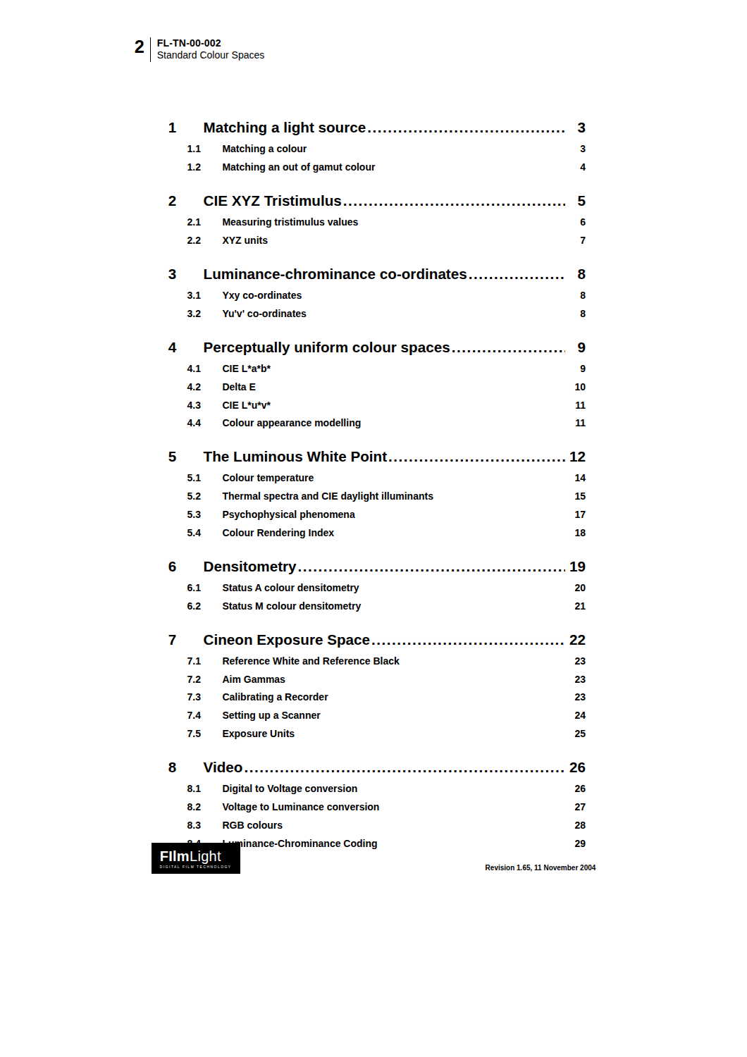2
FL-TN-00-002
Standard Colour Spaces
1 Matching a light source ............................................................... 3
1.1 Matching a colour 3
1.2 Matching an out of gamut colour 4
2 CIE XYZ Tristimulus ......................................................... 5
2.1 Measuring tristimulus values 6
2.2 XYZ units 7
3 Luminance-chrominance co-ordinates ......................................... 8
3.1 Yxy co-ordinates 8
3.2 Yu'v' co-ordinates 8
4 Perceptually uniform colour spaces ............................................. 9
4.1 CIE L*a*b* 9
4.2 Delta E 10
4.3 CIE L*u*v* 11
4.4 Colour appearance modelling 11
5 The Luminous White Point ........................................................... 12
5.1 Colour temperature 14
5.2 Thermal spectra and CIE daylight illuminants 15
5.3 Psychophysical phenomena 17
5.4 Colour Rendering Index 18
6 Densitometry ................................................................................. 19
6.1 Status A colour densitometry 20
6.2 Status M colour densitometry 21
7 Cineon Exposure Space ............................................................. 22
7.1 Reference White and Reference Black 23
7.2 Aim Gammas 23
7.3 Calibrating a Recorder 23
7.4 Setting up a Scanner 24
7.5 Exposure Units 25
8 Video .............................................................................................. 26
8.1 Digital to Voltage conversion 26
8.2 Voltage to Luminance conversion 27
8.3 RGB colours 28
8.4 Luminance-Chrominance Coding 29
FIlmLight Digital Film Technology
Revision 1.65, 11 November 2004